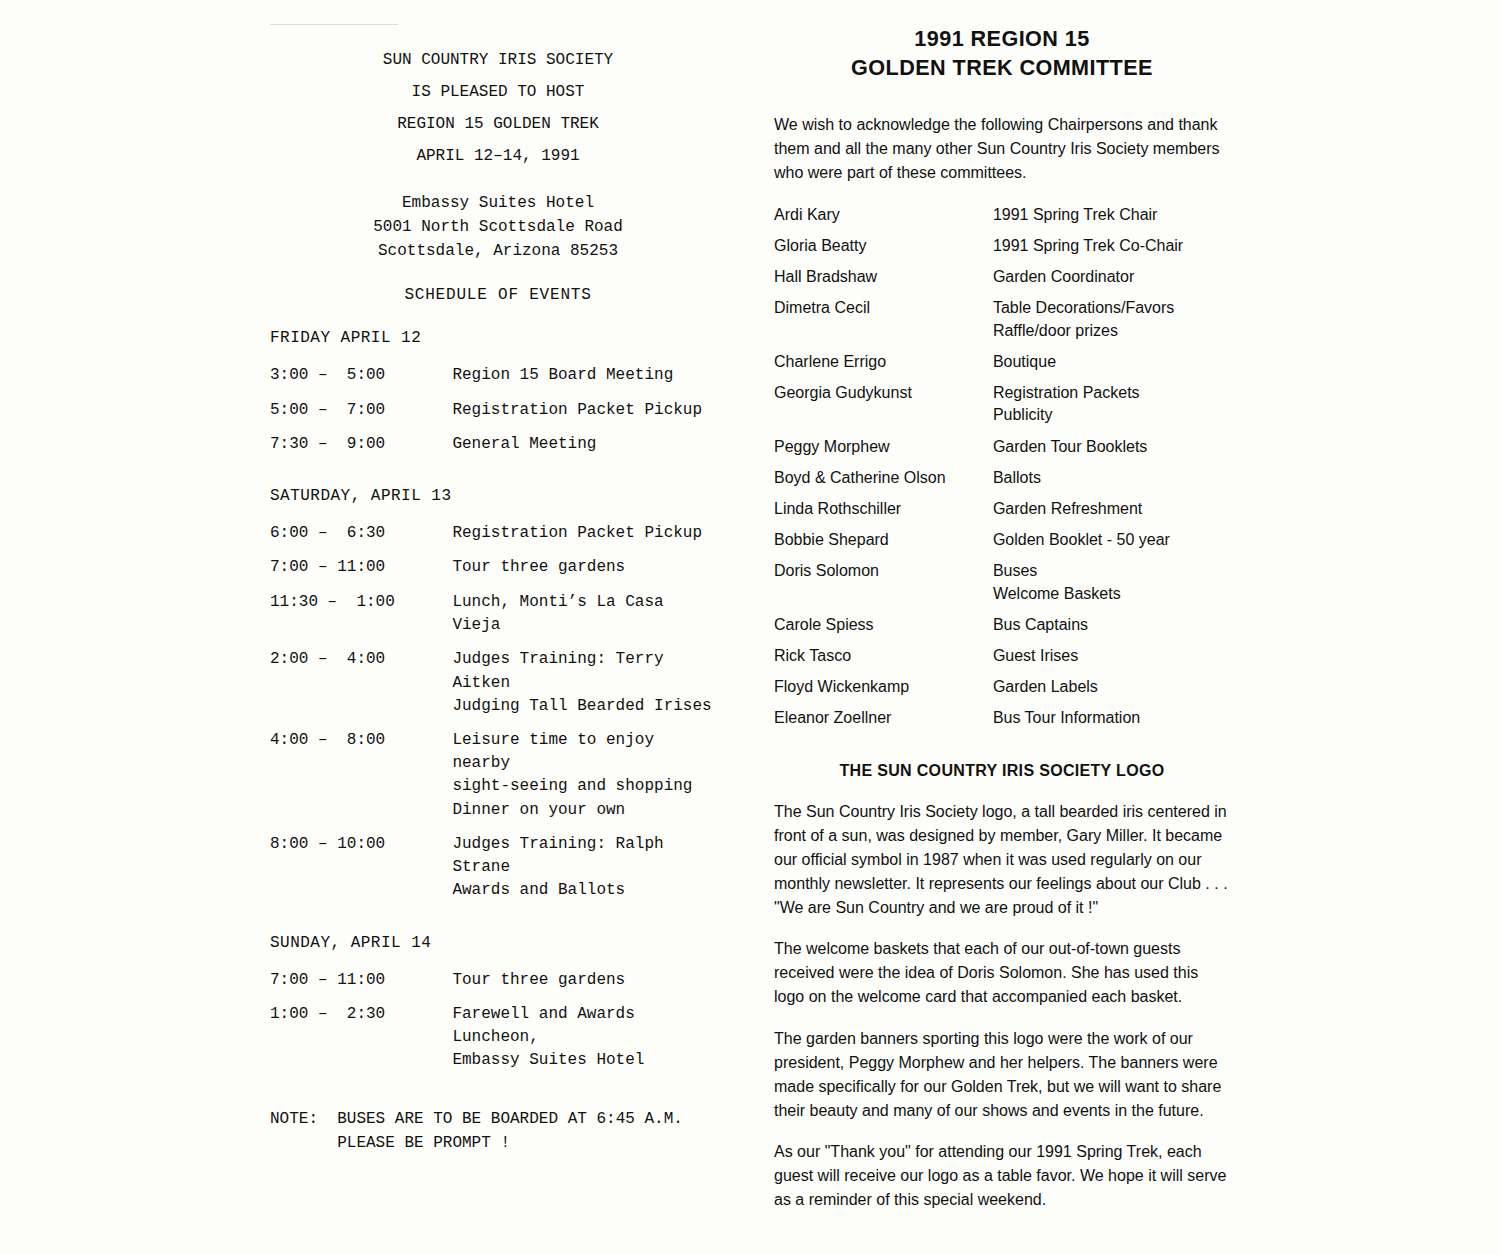SUN COUNTRY IRIS SOCIETY IS PLEASED TO HOST REGION 15 GOLDEN TREK APRIL 12–14, 1991
Embassy Suites Hotel
5001 North Scottsdale Road
Scottsdale, Arizona 85253
SCHEDULE OF EVENTS
FRIDAY APRIL 12
| 3:00 – 5:00 | Region 15 Board Meeting |
| 5:00 – 7:00 | Registration Packet Pickup |
| 7:30 – 9:00 | General Meeting |
SATURDAY, APRIL 13
| 6:00 – 6:30 | Registration Packet Pickup |
| 7:00 – 11:00 | Tour three gardens |
| 11:30 – 1:00 | Lunch, Monti’s La Casa Vieja |
| 2:00 – 4:00 | Judges Training: Terry Aitken Judging Tall Bearded Irises |
| 4:00 – 8:00 | Leisure time to enjoy nearby sight-seeing and shopping Dinner on your own |
| 8:00 – 10:00 | Judges Training: Ralph Strane Awards and Ballots |
SUNDAY, APRIL 14
| 7:00 – 11:00 | Tour three gardens |
| 1:00 – 2:30 | Farewell and Awards Luncheon, Embassy Suites Hotel |
NOTE: BUSES ARE TO BE BOARDED AT 6:45 A.M.
PLEASE BE PROMPT !
1991 REGION 15
GOLDEN TREK COMMITTEE
We wish to acknowledge the following Chairpersons and thank them and all the many other Sun Country Iris Society members who were part of these committees.
| Ardi Kary | 1991 Spring Trek Chair |
| Gloria Beatty | 1991 Spring Trek Co-Chair |
| Hall Bradshaw | Garden Coordinator |
| Dimetra Cecil | Table Decorations/Favors Raffle/door prizes |
| Charlene Errigo | Boutique |
| Georgia Gudykunst | Registration Packets Publicity |
| Peggy Morphew | Garden Tour Booklets |
| Boyd & Catherine Olson | Ballots |
| Linda Rothschiller | Garden Refreshment |
| Bobbie Shepard | Golden Booklet - 50 year |
| Doris Solomon | Buses Welcome Baskets |
| Carole Spiess | Bus Captains |
| Rick Tasco | Guest Irises |
| Floyd Wickenkamp | Garden Labels |
| Eleanor Zoellner | Bus Tour Information |
THE SUN COUNTRY IRIS SOCIETY LOGO
The Sun Country Iris Society logo, a tall bearded iris centered in front of a sun, was designed by member, Gary Miller. It became our official symbol in 1987 when it was used regularly on our monthly newsletter. It represents our feelings about our Club . . . "We are Sun Country and we are proud of it !"
The welcome baskets that each of our out-of-town guests received were the idea of Doris Solomon. She has used this logo on the welcome card that accompanied each basket.
The garden banners sporting this logo were the work of our president, Peggy Morphew and her helpers. The banners were made specifically for our Golden Trek, but we will want to share their beauty and many of our shows and events in the future.
As our "Thank you" for attending our 1991 Spring Trek, each guest will receive our logo as a table favor. We hope it will serve as a reminder of this special weekend.